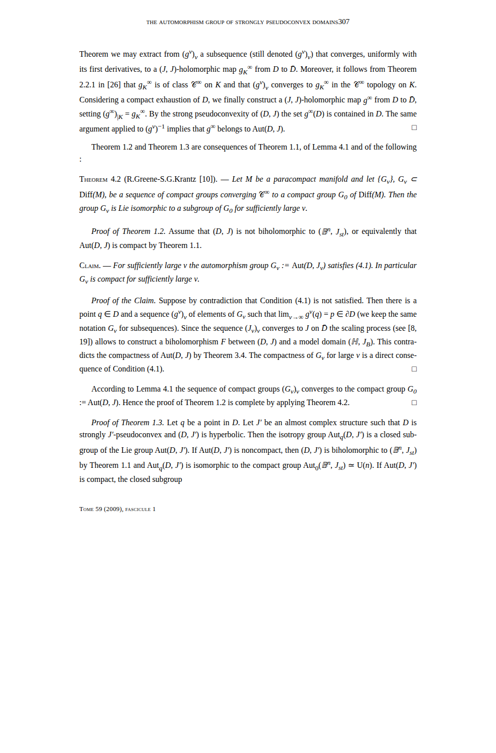the automorphism group of strongly pseudoconvex domains307
Theorem we may extract from (gν)ν a subsequence (still denoted (gν)ν) that converges, uniformly with its first derivatives, to a (J, J)-holomorphic map gK∞ from D to D̄. Moreover, it follows from Theorem 2.2.1 in [26] that gK∞ is of class 𝒞∞ on K and that (gν)ν converges to gK∞ in the 𝒞∞ topology on K. Considering a compact exhaustion of D, we finally construct a (J, J)-holomorphic map g∞ from D to D̄, setting (g∞)|K = gK∞. By the strong pseudoconvexity of (D, J) the set g∞(D) is contained in D. The same argument applied to (gν)−1 implies that g∞ belongs to Aut(D, J). □
Theorem 1.2 and Theorem 1.3 are consequences of Theorem 1.1, of Lemma 4.1 and of the following :
Theorem 4.2 (R.Greene-S.G.Krantz [10]). — Let M be a paracompact manifold and let {Gν}, Gν ⊂ Diff(M), be a sequence of compact groups converging 𝒞∞ to a compact group G0 of Diff(M). Then the group Gν is Lie isomorphic to a subgroup of G0 for sufficiently large ν.
Proof of Theorem 1.2. Assume that (D, J) is not biholomorphic to (𝔹n, Jst), or equivalently that Aut(D, J) is compact by Theorem 1.1.
Claim. — For sufficiently large ν the automorphism group Gν := Aut(D, Jν) satisfies (4.1). In particular Gν is compact for sufficiently large ν.
Proof of the Claim. Suppose by contradiction that Condition (4.1) is not satisfied. Then there is a point q ∈ D and a sequence (gν)ν of elements of Gν such that limν→∞ gν(q) = p ∈ ∂D (we keep the same notation Gν for subsequences). Since the sequence (Jν)ν converges to J on D̄ the scaling process (see [8, 19]) allows to construct a biholomorphism F between (D, J) and a model domain (ℍ, JB). This contradicts the compactness of Aut(D, J) by Theorem 3.4. The compactness of Gν for large ν is a direct consequence of Condition (4.1). □
According to Lemma 4.1 the sequence of compact groups (Gν)ν converges to the compact group G0 := Aut(D, J). Hence the proof of Theorem 1.2 is complete by applying Theorem 4.2. □
Proof of Theorem 1.3. Let q be a point in D. Let J′ be an almost complex structure such that D is strongly J′-pseudoconvex and (D, J′) is hyperbolic. Then the isotropy group Autq(D, J′) is a closed subgroup of the Lie group Aut(D, J′). If Aut(D, J′) is noncompact, then (D, J′) is biholomorphic to (𝔹n, Jst) by Theorem 1.1 and Autq(D, J′) is isomorphic to the compact group Aut0(𝔹n, Jst) ≃ U(n). If Aut(D, J′) is compact, the closed subgroup
Tome 59 (2009), fascicule 1